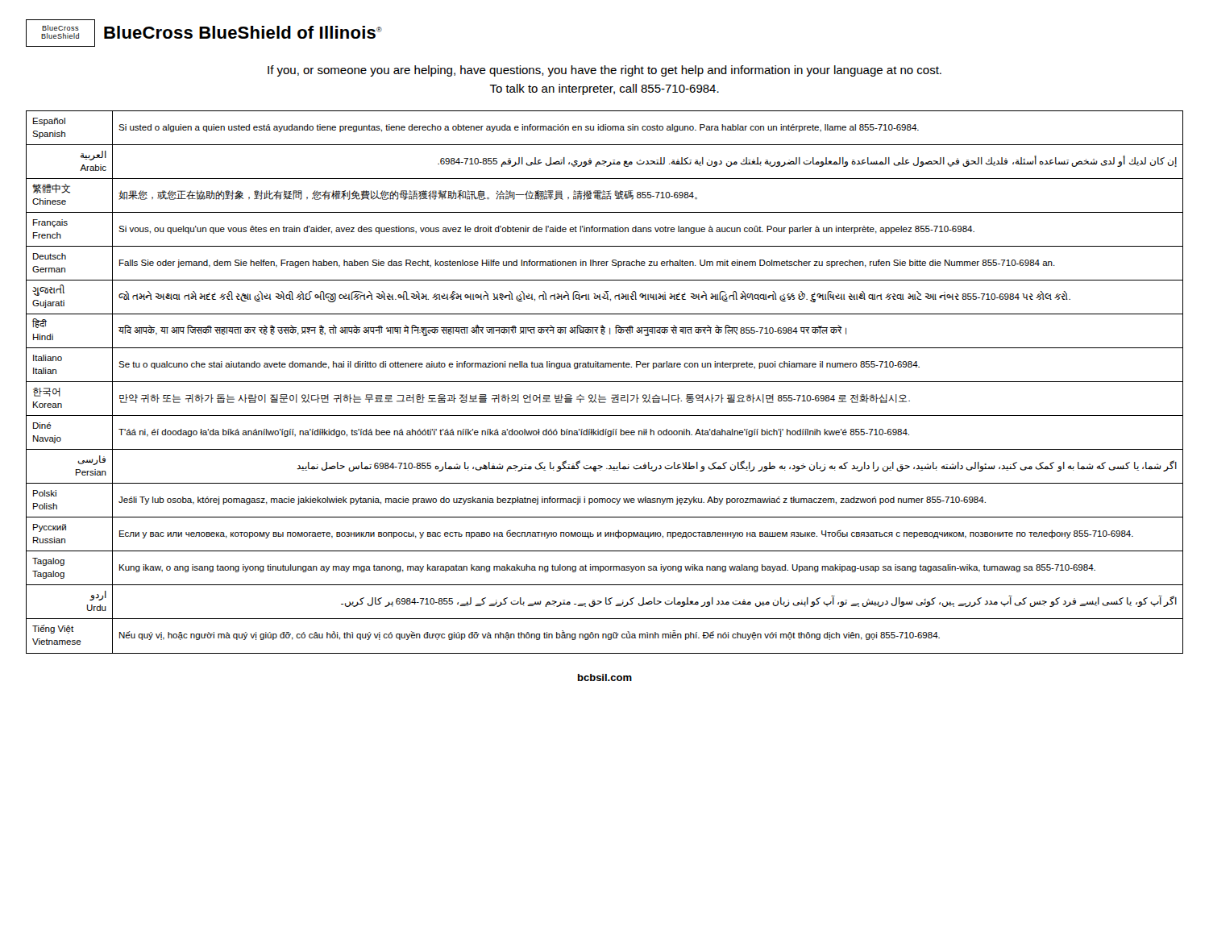BlueCross
BlueShield
BlueCross BlueShield of Illinois®
If you, or someone you are helping, have questions, you have the right to get help and information in your language at no cost.
To talk to an interpreter, call 855-710-6984.
| Español Spanish | Si usted o alguien a quien usted está ayudando tiene preguntas, tiene derecho a obtener ayuda e información en su idioma sin costo alguno. Para hablar con un intérprete, llame al 855-710-6984. |
| العربية Arabic | إن كان لديك أو لدى شخص تساعده أسئلة، فلديك الحق في الحصول على المساعدة والمعلومات الضرورية بلغتك من دون اية تكلفة. للتحدث مع مترجم فوري، اتصل على الرقم 855-710-6984. |
| 繁體中文 Chinese | 如果您，或您正在協助的對象，對此有疑問，您有權利免費以您的母語獲得幫助和訊息。洽詢一位翻譯員，請撥電話 號碼 855-710-6984。 |
| Français French | Si vous, ou quelqu'un que vous êtes en train d'aider, avez des questions, vous avez le droit d'obtenir de l'aide et l'information dans votre langue à aucun coût. Pour parler à un interprète, appelez 855-710-6984. |
| Deutsch German | Falls Sie oder jemand, dem Sie helfen, Fragen haben, haben Sie das Recht, kostenlose Hilfe und Informationen in Ihrer Sprache zu erhalten. Um mit einem Dolmetscher zu sprechen, rufen Sie bitte die Nummer 855-710-6984 an. |
| ગુજરાતી Gujarati | જો તમને અથવા તમે મદદ કરી રહ્યા હોય એવી કોઈ બીજી વ્યક્તિને એસ.બી.એમ. કાયર્ક્રમ બાબતે પ્રશ્નો હોય, તો તમને વિના ખર્ચે, તમારી ભાષામાં મદદ અને માહિતી મેળવવાનો હક્ક છે. દુભાષિયા સાથે વાત કરવા માટે આ નંબર 855-710-6984 પર કોલ કરો. |
| हिंदी Hindi | यदि आपके, या आप जिसकी सहायता कर रहे हैं उसके, प्रश्न हैं, तो आपके अपनी भाषा में निःशुल्क सहायता और जानकारी प्राप्त करने का अधिकार है। किसी अनुवादक से बात करने के लिए 855-710-6984 पर कॉल करें। |
| Italiano Italian | Se tu o qualcuno che stai aiutando avete domande, hai il diritto di ottenere aiuto e informazioni nella tua lingua gratuitamente. Per parlare con un interprete, puoi chiamare il numero 855-710-6984. |
| 한국어 Korean | 만약 귀하 또는 귀하가 돕는 사람이 질문이 있다면 귀하는 무료로 그러한 도움과 정보를 귀하의 언어로 받을 수 있는 권리가 있습니다. 통역사가 필요하시면 855-710-6984 로 전화하십시오. |
| Diné Navajo | T'áá ni, éí doodago ła'da bíká anánílwo'ígíí, na'ídíłkidgo, ts'ídá bee ná ahóóti'i' t'áá níík'e níká a'doolwoł dóó bína'ídíłkidígíí bee nił h odoonih. Ata'dahalne'ígíí bich'į' hodíílnih kwe'é 855-710-6984. |
| فارسی Persian | اگر شما، یا کسی که شما به او کمک می کنید، سئوالی داشته باشید، حق این را دارید که به زبان خود، به طور رایگان کمک و اطلاعات دریافت نمایید. جهت گفتگو با یک مترجم شفاهی، با شماره 855-710-6984 تماس حاصل نمایید |
| Polski Polish | Jeśli Ty lub osoba, której pomagasz, macie jakiekolwiek pytania, macie prawo do uzyskania bezpłatnej informacji i pomocy we własnym języku. Aby porozmawiać z tłumaczem, zadzwoń pod numer 855-710-6984. |
| Русский Russian | Если у вас или человека, которому вы помогаете, возникли вопросы, у вас есть право на бесплатную помощь и информацию, предоставленную на вашем языке. Чтобы связаться с переводчиком, позвоните по телефону 855-710-6984. |
| Tagalog Tagalog | Kung ikaw, o ang isang taong iyong tinutulungan ay may mga tanong, may karapatan kang makakuha ng tulong at impormasyon sa iyong wika nang walang bayad. Upang makipag-usap sa isang tagasalin-wika, tumawag sa 855-710-6984. |
| اردو Urdu | اگر آپ کو، یا کسی ایسے فرد کو جس کی آپ مدد کررہے ہیں، کوئی سوال درپیش ہے تو، آپ کو اپنی زبان میں مفت مدد اور معلومات حاصل کرنے کا حق ہے۔ مترجم سے بات کرنے کے لیے، 855-710-6984 پر کال کریں۔ |
| Tiếng Việt Vietnamese | Nếu quý vị, hoặc người mà quý vị giúp đỡ, có câu hỏi, thì quý vị có quyền được giúp đỡ và nhận thông tin bằng ngôn ngữ của mình miễn phí. Để nói chuyện với một thông dịch viên, gọi 855-710-6984. |
bcbsil.com